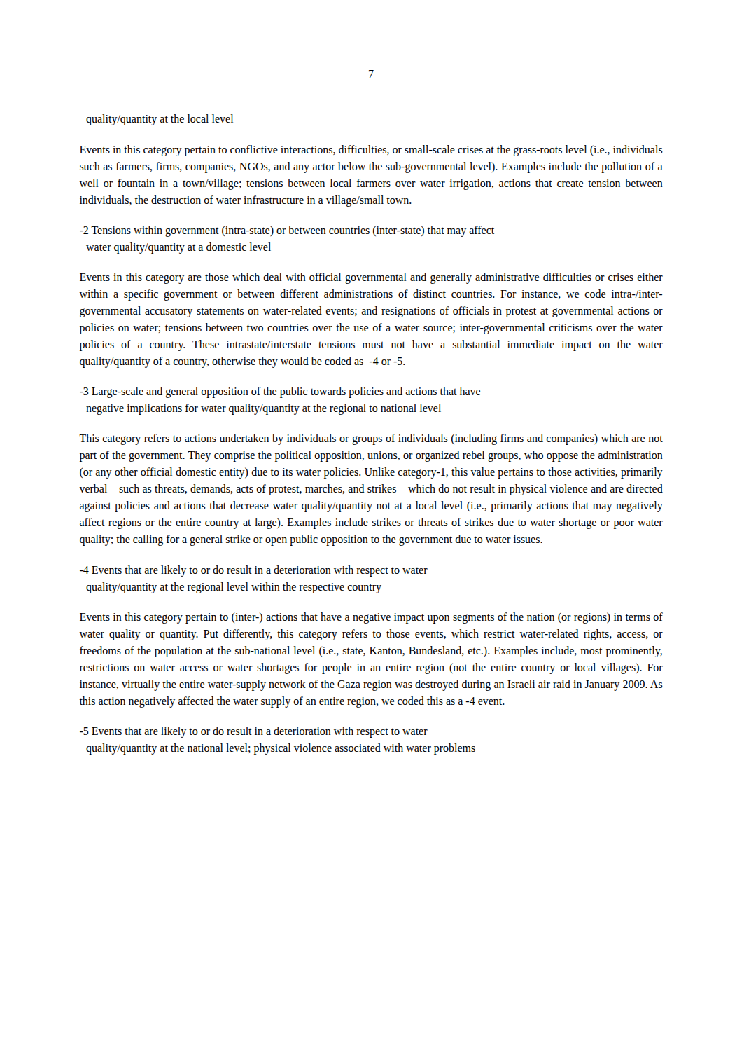7
quality/quantity at the local level
Events in this category pertain to conflictive interactions, difficulties, or small-scale crises at the grass-roots level (i.e., individuals such as farmers, firms, companies, NGOs, and any actor below the sub-governmental level). Examples include the pollution of a well or fountain in a town/village; tensions between local farmers over water irrigation, actions that create tension between individuals, the destruction of water infrastructure in a village/small town.
-2 Tensions within government (intra-state) or between countries (inter-state) that may affect
water quality/quantity at a domestic level
Events in this category are those which deal with official governmental and generally administrative difficulties or crises either within a specific government or between different administrations of distinct countries. For instance, we code intra-/inter-governmental accusatory statements on water-related events; and resignations of officials in protest at governmental actions or policies on water; tensions between two countries over the use of a water source; inter-governmental criticisms over the water policies of a country. These intrastate/interstate tensions must not have a substantial immediate impact on the water quality/quantity of a country, otherwise they would be coded as -4 or -5.
-3 Large-scale and general opposition of the public towards policies and actions that have
negative implications for water quality/quantity at the regional to national level
This category refers to actions undertaken by individuals or groups of individuals (including firms and companies) which are not part of the government. They comprise the political opposition, unions, or organized rebel groups, who oppose the administration (or any other official domestic entity) due to its water policies. Unlike category-1, this value pertains to those activities, primarily verbal – such as threats, demands, acts of protest, marches, and strikes – which do not result in physical violence and are directed against policies and actions that decrease water quality/quantity not at a local level (i.e., primarily actions that may negatively affect regions or the entire country at large). Examples include strikes or threats of strikes due to water shortage or poor water quality; the calling for a general strike or open public opposition to the government due to water issues.
-4 Events that are likely to or do result in a deterioration with respect to water
quality/quantity at the regional level within the respective country
Events in this category pertain to (inter-) actions that have a negative impact upon segments of the nation (or regions) in terms of water quality or quantity. Put differently, this category refers to those events, which restrict water-related rights, access, or freedoms of the population at the sub-national level (i.e., state, Kanton, Bundesland, etc.). Examples include, most prominently, restrictions on water access or water shortages for people in an entire region (not the entire country or local villages). For instance, virtually the entire water-supply network of the Gaza region was destroyed during an Israeli air raid in January 2009. As this action negatively affected the water supply of an entire region, we coded this as a -4 event.
-5 Events that are likely to or do result in a deterioration with respect to water
quality/quantity at the national level; physical violence associated with water problems